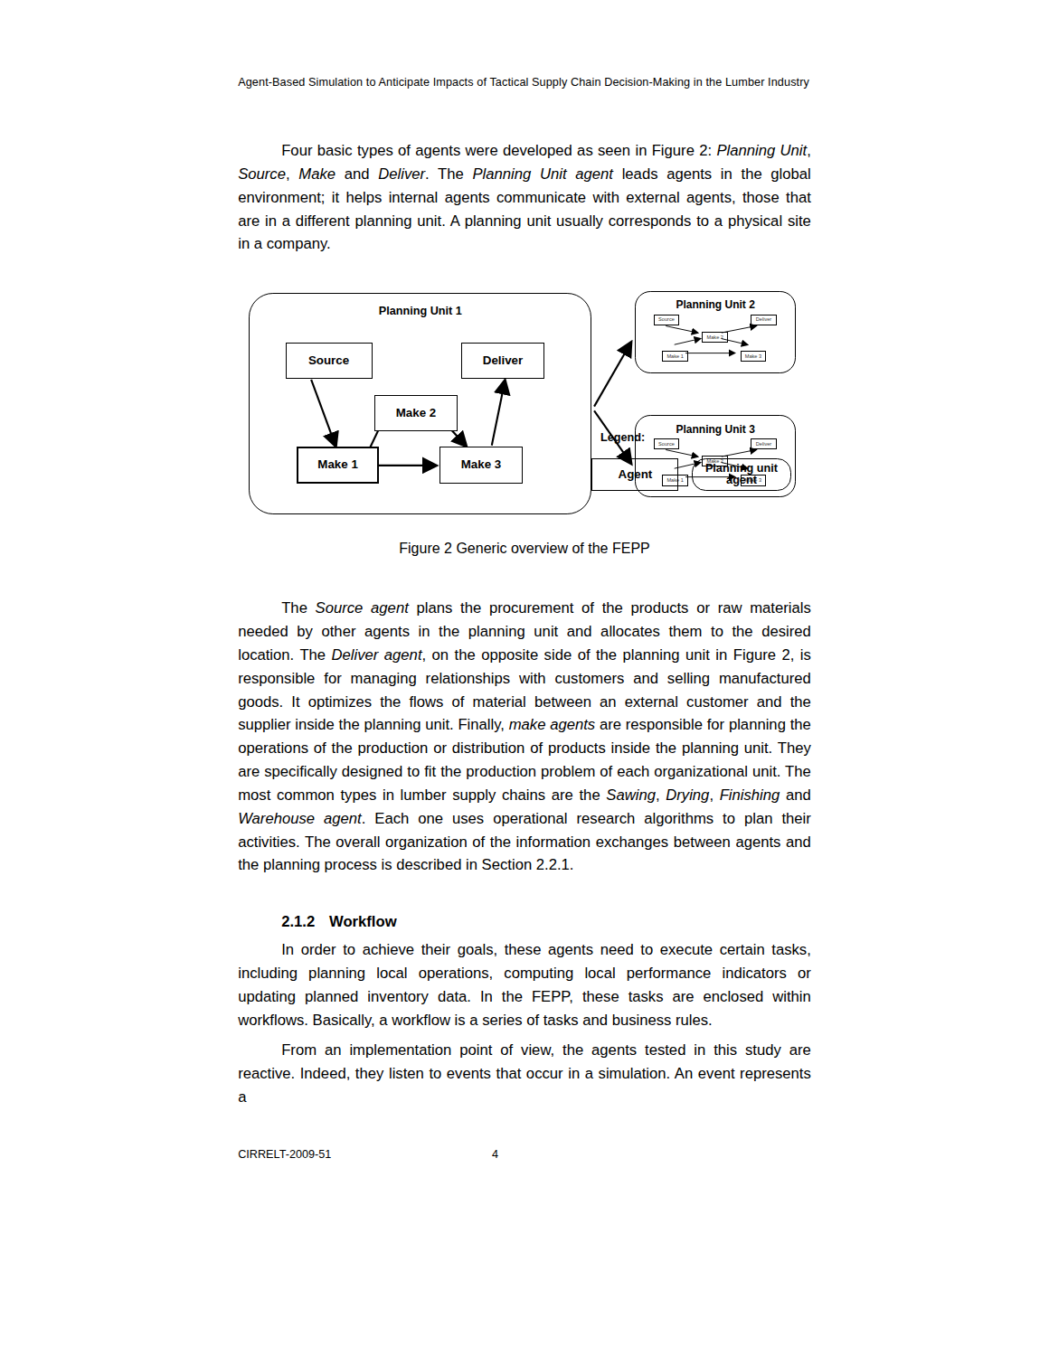Agent-Based Simulation to Anticipate Impacts of Tactical Supply Chain Decision-Making in the Lumber Industry
Four basic types of agents were developed as seen in Figure 2: Planning Unit, Source, Make and Deliver. The Planning Unit agent leads agents in the global environment; it helps internal agents communicate with external agents, those that are in a different planning unit. A planning unit usually corresponds to a physical site in a company.
Planning Unit 1
Source
Deliver
Make 2
Make 1
Make 3
Planning Unit 2
Source
Deliver
Make 2
Make 1
Make 3
Planning Unit 3
Source
Deliver
Make 2
Make 1
Make 3
Legend:
Agent
Planning unit
agent
Figure 2 Generic overview of the FEPP
The Source agent plans the procurement of the products or raw materials needed by other agents in the planning unit and allocates them to the desired location. The Deliver agent, on the opposite side of the planning unit in Figure 2, is responsible for managing relationships with customers and selling manufactured goods. It optimizes the flows of material between an external customer and the supplier inside the planning unit. Finally, make agents are responsible for planning the operations of the production or distribution of products inside the planning unit. They are specifically designed to fit the production problem of each organizational unit. The most common types in lumber supply chains are the Sawing, Drying, Finishing and Warehouse agent. Each one uses operational research algorithms to plan their activities. The overall organization of the information exchanges between agents and the planning process is described in Section 2.2.1.
2.1.2 Workflow
In order to achieve their goals, these agents need to execute certain tasks, including planning local operations, computing local performance indicators or updating planned inventory data. In the FEPP, these tasks are enclosed within workflows. Basically, a workflow is a series of tasks and business rules.
From an implementation point of view, the agents tested in this study are reactive. Indeed, they listen to events that occur in a simulation. An event represents a
CIRRELT-2009-51
4